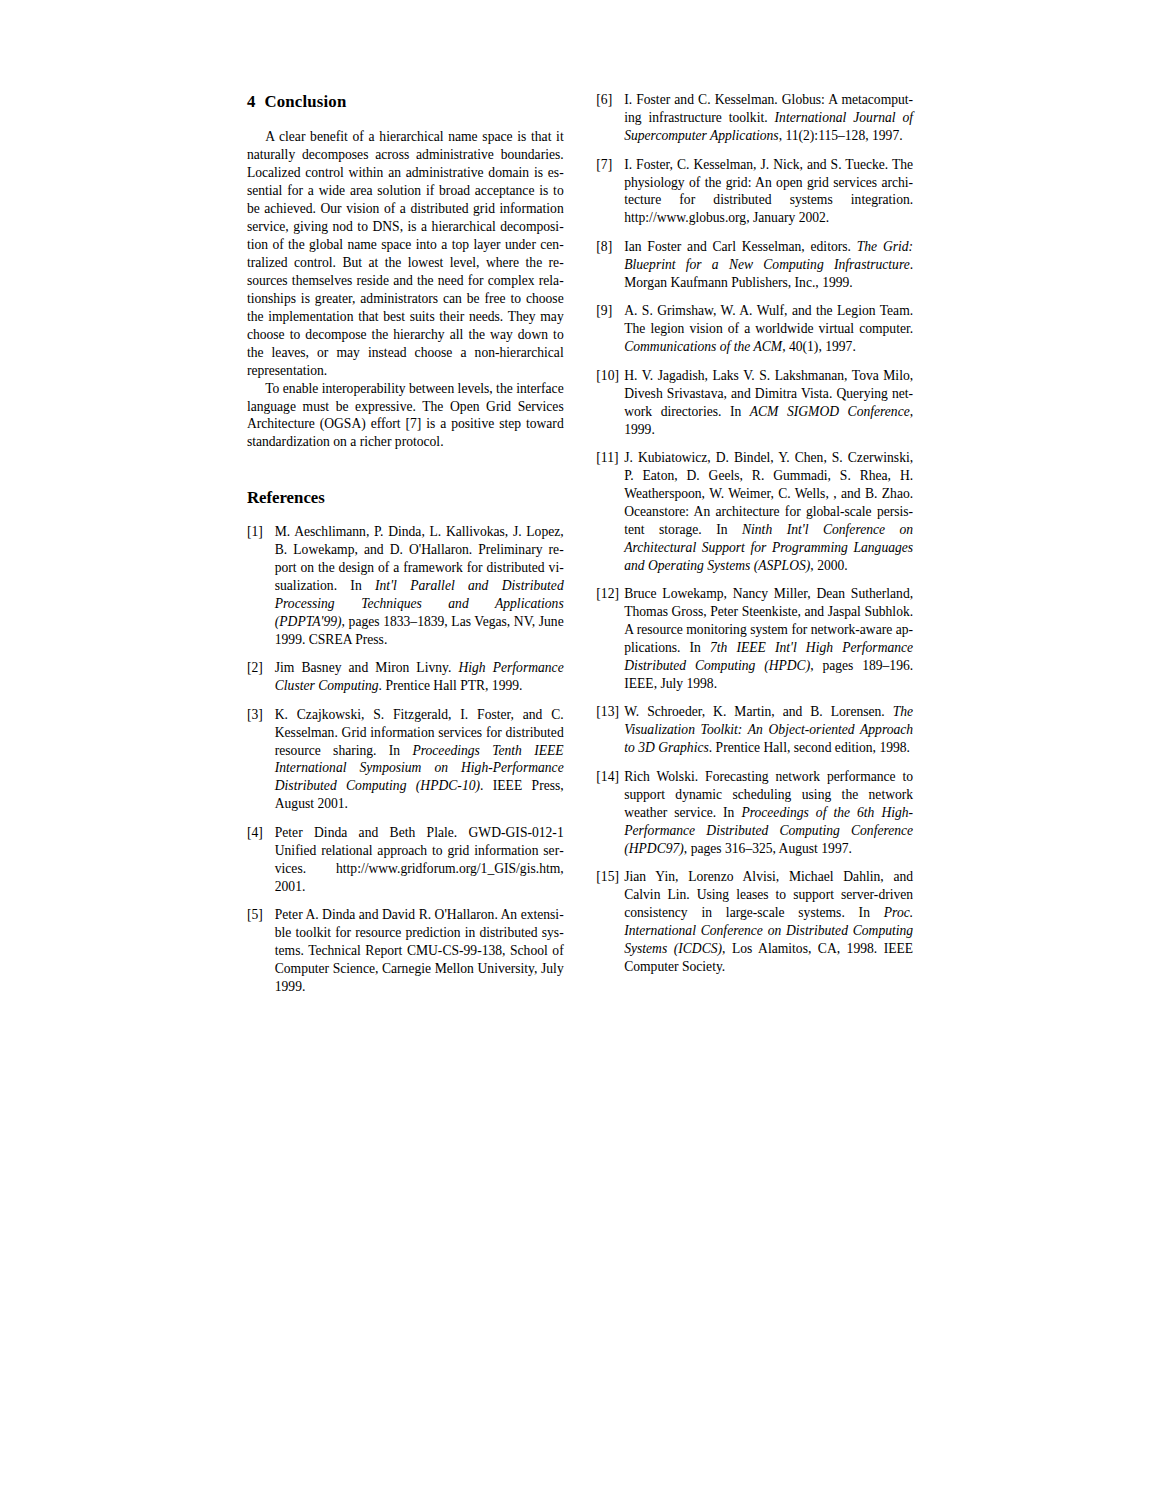4 Conclusion
A clear benefit of a hierarchical name space is that it naturally decomposes across administrative boundaries. Localized control within an administrative domain is essential for a wide area solution if broad acceptance is to be achieved. Our vision of a distributed grid information service, giving nod to DNS, is a hierarchical decomposition of the global name space into a top layer under centralized control. But at the lowest level, where the resources themselves reside and the need for complex relationships is greater, administrators can be free to choose the implementation that best suits their needs. They may choose to decompose the hierarchy all the way down to the leaves, or may instead choose a non-hierarchical representation.
To enable interoperability between levels, the interface language must be expressive. The Open Grid Services Architecture (OGSA) effort [7] is a positive step toward standardization on a richer protocol.
References
[1] M. Aeschlimann, P. Dinda, L. Kallivokas, J. Lopez, B. Lowekamp, and D. O'Hallaron. Preliminary report on the design of a framework for distributed visualization. In Int'l Parallel and Distributed Processing Techniques and Applications (PDPTA'99), pages 1833–1839, Las Vegas, NV, June 1999. CSREA Press.
[2] Jim Basney and Miron Livny. High Performance Cluster Computing. Prentice Hall PTR, 1999.
[3] K. Czajkowski, S. Fitzgerald, I. Foster, and C. Kesselman. Grid information services for distributed resource sharing. In Proceedings Tenth IEEE International Symposium on High-Performance Distributed Computing (HPDC-10). IEEE Press, August 2001.
[4] Peter Dinda and Beth Plale. GWD-GIS-012-1 Unified relational approach to grid information services. http://www.gridforum.org/1_GIS/gis.htm, 2001.
[5] Peter A. Dinda and David R. O'Hallaron. An extensible toolkit for resource prediction in distributed systems. Technical Report CMU-CS-99-138, School of Computer Science, Carnegie Mellon University, July 1999.
[6] I. Foster and C. Kesselman. Globus: A metacomputing infrastructure toolkit. International Journal of Supercomputer Applications, 11(2):115–128, 1997.
[7] I. Foster, C. Kesselman, J. Nick, and S. Tuecke. The physiology of the grid: An open grid services architecture for distributed systems integration. http://www.globus.org, January 2002.
[8] Ian Foster and Carl Kesselman, editors. The Grid: Blueprint for a New Computing Infrastructure. Morgan Kaufmann Publishers, Inc., 1999.
[9] A. S. Grimshaw, W. A. Wulf, and the Legion Team. The legion vision of a worldwide virtual computer. Communications of the ACM, 40(1), 1997.
[10] H. V. Jagadish, Laks V. S. Lakshmanan, Tova Milo, Divesh Srivastava, and Dimitra Vista. Querying network directories. In ACM SIGMOD Conference, 1999.
[11] J. Kubiatowicz, D. Bindel, Y. Chen, S. Czerwinski, P. Eaton, D. Geels, R. Gummadi, S. Rhea, H. Weatherspoon, W. Weimer, C. Wells, , and B. Zhao. Oceanstore: An architecture for global-scale persistent storage. In Ninth Int'l Conference on Architectural Support for Programming Languages and Operating Systems (ASPLOS), 2000.
[12] Bruce Lowekamp, Nancy Miller, Dean Sutherland, Thomas Gross, Peter Steenkiste, and Jaspal Subhlok. A resource monitoring system for network-aware applications. In 7th IEEE Int'l High Performance Distributed Computing (HPDC), pages 189–196. IEEE, July 1998.
[13] W. Schroeder, K. Martin, and B. Lorensen. The Visualization Toolkit: An Object-oriented Approach to 3D Graphics. Prentice Hall, second edition, 1998.
[14] Rich Wolski. Forecasting network performance to support dynamic scheduling using the network weather service. In Proceedings of the 6th High-Performance Distributed Computing Conference (HPDC97), pages 316–325, August 1997.
[15] Jian Yin, Lorenzo Alvisi, Michael Dahlin, and Calvin Lin. Using leases to support server-driven consistency in large-scale systems. In Proc. International Conference on Distributed Computing Systems (ICDCS), Los Alamitos, CA, 1998. IEEE Computer Society.